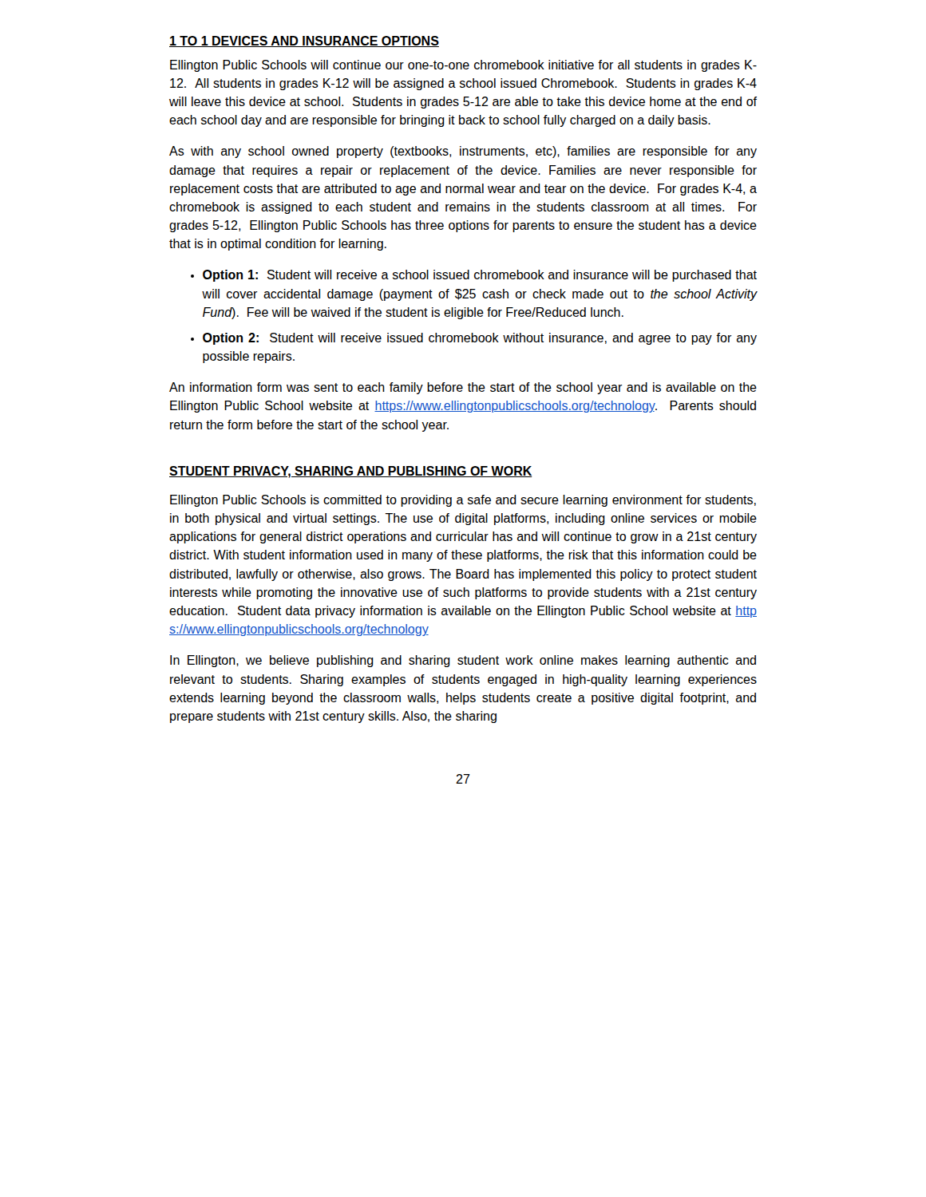1 TO 1 DEVICES AND INSURANCE OPTIONS
Ellington Public Schools will continue our one-to-one chromebook initiative for all students in grades K-12. All students in grades K-12 will be assigned a school issued Chromebook. Students in grades K-4 will leave this device at school. Students in grades 5-12 are able to take this device home at the end of each school day and are responsible for bringing it back to school fully charged on a daily basis.
As with any school owned property (textbooks, instruments, etc), families are responsible for any damage that requires a repair or replacement of the device. Families are never responsible for replacement costs that are attributed to age and normal wear and tear on the device. For grades K-4, a chromebook is assigned to each student and remains in the students classroom at all times. For grades 5-12, Ellington Public Schools has three options for parents to ensure the student has a device that is in optimal condition for learning.
Option 1: Student will receive a school issued chromebook and insurance will be purchased that will cover accidental damage (payment of $25 cash or check made out to the school Activity Fund). Fee will be waived if the student is eligible for Free/Reduced lunch.
Option 2: Student will receive issued chromebook without insurance, and agree to pay for any possible repairs.
An information form was sent to each family before the start of the school year and is available on the Ellington Public School website at https://www.ellingtonpublicschools.org/technology. Parents should return the form before the start of the school year.
STUDENT PRIVACY, SHARING AND PUBLISHING OF WORK
Ellington Public Schools is committed to providing a safe and secure learning environment for students, in both physical and virtual settings. The use of digital platforms, including online services or mobile applications for general district operations and curricular has and will continue to grow in a 21st century district. With student information used in many of these platforms, the risk that this information could be distributed, lawfully or otherwise, also grows. The Board has implemented this policy to protect student interests while promoting the innovative use of such platforms to provide students with a 21st century education. Student data privacy information is available on the Ellington Public School website at https://www.ellingtonpublicschools.org/technology
In Ellington, we believe publishing and sharing student work online makes learning authentic and relevant to students. Sharing examples of students engaged in high-quality learning experiences extends learning beyond the classroom walls, helps students create a positive digital footprint, and prepare students with 21st century skills. Also, the sharing
27